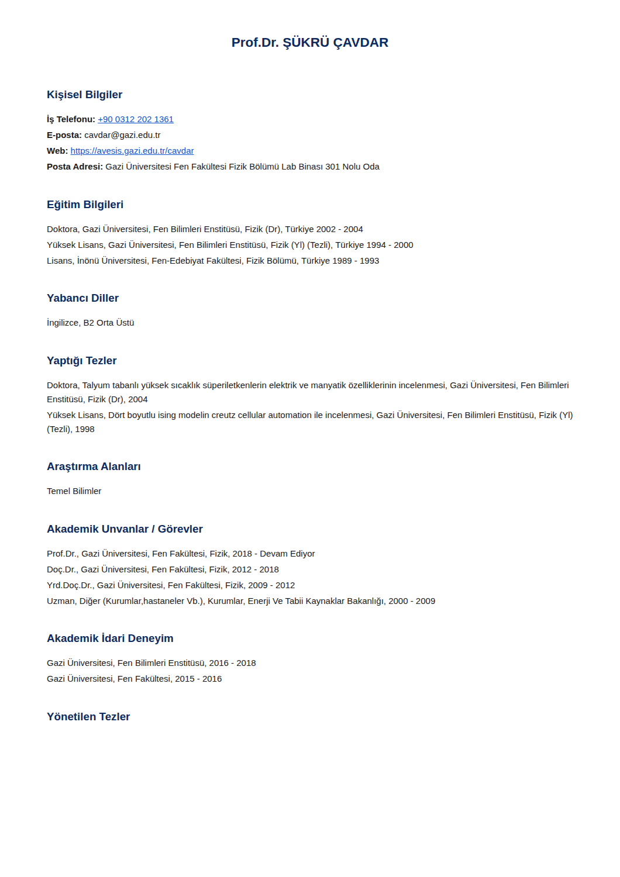Prof.Dr. ŞÜKRÜ ÇAVDAR
Kişisel Bilgiler
İş Telefonu: +90 0312 202 1361
E-posta: cavdar@gazi.edu.tr
Web: https://avesis.gazi.edu.tr/cavdar
Posta Adresi: Gazi Üniversitesi Fen Fakültesi Fizik Bölümü Lab Binası 301 Nolu Oda
Eğitim Bilgileri
Doktora, Gazi Üniversitesi, Fen Bilimleri Enstitüsü, Fizik (Dr), Türkiye 2002 - 2004
Yüksek Lisans, Gazi Üniversitesi, Fen Bilimleri Enstitüsü, Fizik (Yl) (Tezli), Türkiye 1994 - 2000
Lisans, İnönü Üniversitesi, Fen-Edebiyat Fakültesi, Fizik Bölümü, Türkiye 1989 - 1993
Yabancı Diller
İngilizce, B2 Orta Üstü
Yaptığı Tezler
Doktora, Talyum tabanlı yüksek sıcaklık süperiletkenlerin elektrik ve manyatik özelliklerinin incelenmesi, Gazi Üniversitesi, Fen Bilimleri Enstitüsü, Fizik (Dr), 2004
Yüksek Lisans, Dört boyutlu ising modelin creutz cellular automation ile incelenmesi, Gazi Üniversitesi, Fen Bilimleri Enstitüsü, Fizik (Yl) (Tezli), 1998
Araştırma Alanları
Temel Bilimler
Akademik Unvanlar / Görevler
Prof.Dr., Gazi Üniversitesi, Fen Fakültesi, Fizik, 2018 - Devam Ediyor
Doç.Dr., Gazi Üniversitesi, Fen Fakültesi, Fizik, 2012 - 2018
Yrd.Doç.Dr., Gazi Üniversitesi, Fen Fakültesi, Fizik, 2009 - 2012
Uzman, Diğer (Kurumlar,hastaneler Vb.), Kurumlar, Enerji Ve Tabii Kaynaklar Bakanlığı, 2000 - 2009
Akademik İdari Deneyim
Gazi Üniversitesi, Fen Bilimleri Enstitüsü, 2016 - 2018
Gazi Üniversitesi, Fen Fakültesi, 2015 - 2016
Yönetilen Tezler